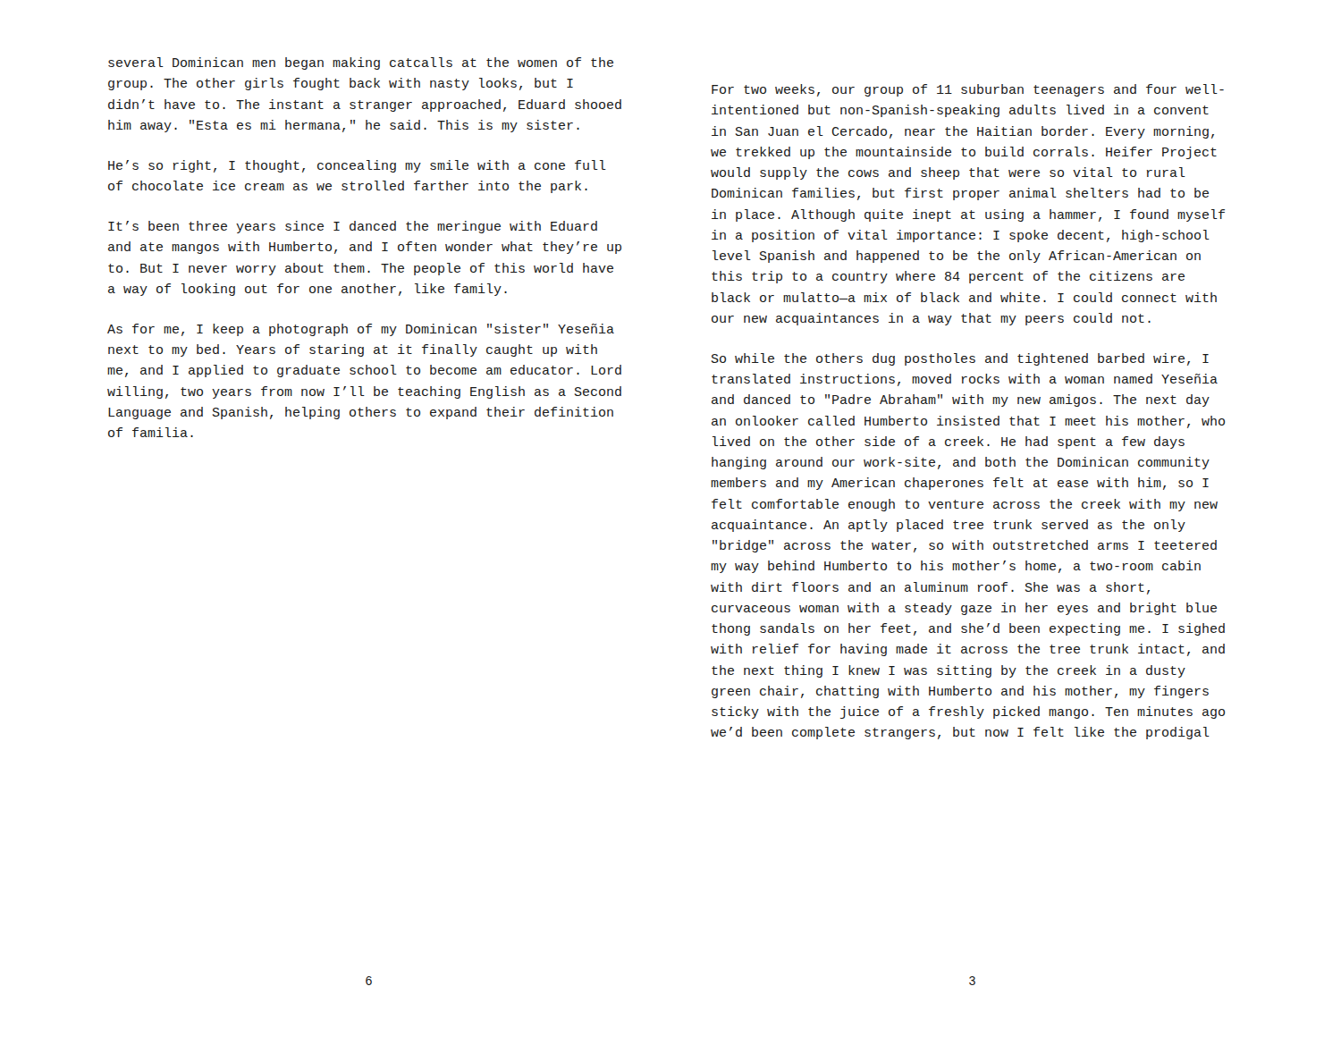several Dominican men began making catcalls at the women of the group. The other girls fought back with nasty looks, but I didn’t have to. The instant a stranger approached, Eduard shooed him away. "Esta es mi hermana," he said. This is my sister.
He’s so right, I thought, concealing my smile with a cone full of chocolate ice cream as we strolled farther into the park.
It’s been three years since I danced the meringue with Eduard and ate mangos with Humberto, and I often wonder what they’re up to. But I never worry about them. The people of this world have a way of looking out for one another, like family.
As for me, I keep a photograph of my Dominican "sister" Yeseñia next to my bed. Years of staring at it finally caught up with me, and I applied to graduate school to become am educator. Lord willing, two years from now I’ll be teaching English as a Second Language and Spanish, helping others to expand their definition of familia.
6
For two weeks, our group of 11 suburban teenagers and four well-intentioned but non-Spanish-speaking adults lived in a convent in San Juan el Cercado, near the Haitian border. Every morning, we trekked up the mountainside to build corrals. Heifer Project would supply the cows and sheep that were so vital to rural Dominican families, but first proper animal shelters had to be in place. Although quite inept at using a hammer, I found myself in a position of vital importance: I spoke decent, high-school level Spanish and happened to be the only African-American on this trip to a country where 84 percent of the citizens are black or mulatto—a mix of black and white. I could connect with our new acquaintances in a way that my peers could not.
So while the others dug postholes and tightened barbed wire, I translated instructions, moved rocks with a woman named Yeseñia and danced to "Padre Abraham" with my new amigos. The next day an onlooker called Humberto insisted that I meet his mother, who lived on the other side of a creek. He had spent a few days hanging around our work-site, and both the Dominican community members and my American chaperones felt at ease with him, so I felt comfortable enough to venture across the creek with my new acquaintance. An aptly placed tree trunk served as the only "bridge" across the water, so with outstretched arms I teetered my way behind Humberto to his mother’s home, a two-room cabin with dirt floors and an aluminum roof. She was a short, curvaceous woman with a steady gaze in her eyes and bright blue thong sandals on her feet, and she’d been expecting me. I sighed with relief for having made it across the tree trunk intact, and the next thing I knew I was sitting by the creek in a dusty green chair, chatting with Humberto and his mother, my fingers sticky with the juice of a freshly picked mango. Ten minutes ago we’d been complete strangers, but now I felt like the prodigal
3